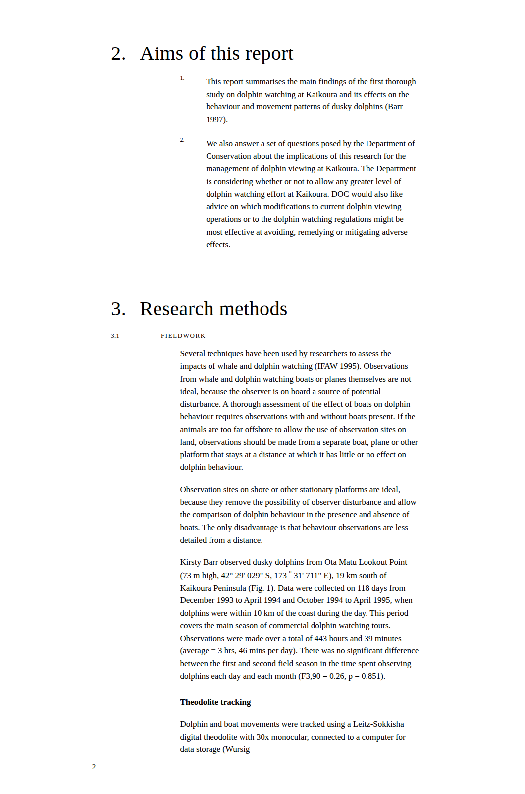2. Aims of this report
1. This report summarises the main findings of the first thorough study on dolphin watching at Kaikoura and its effects on the behaviour and movement patterns of dusky dolphins (Barr 1997).
2. We also answer a set of questions posed by the Department of Conservation about the implications of this research for the management of dolphin viewing at Kaikoura. The Department is considering whether or not to allow any greater level of dolphin watching effort at Kaikoura. DOC would also like advice on which modifications to current dolphin viewing operations or to the dolphin watching regulations might be most effective at avoiding, remedying or mitigating adverse effects.
3. Research methods
3.1 FIELDWORK
Several techniques have been used by researchers to assess the impacts of whale and dolphin watching (IFAW 1995). Observations from whale and dolphin watching boats or planes themselves are not ideal, because the observer is on board a source of potential disturbance. A thorough assessment of the effect of boats on dolphin behaviour requires observations with and without boats present. If the animals are too far offshore to allow the use of observation sites on land, observations should be made from a separate boat, plane or other platform that stays at a distance at which it has little or no effect on dolphin behaviour.
Observation sites on shore or other stationary platforms are ideal, because they remove the possibility of observer disturbance and allow the comparison of dolphin behaviour in the presence and absence of boats. The only disadvantage is that behaviour observations are less detailed from a distance.
Kirsty Barr observed dusky dolphins from Ota Matu Lookout Point (73 m high, 42° 29' 029" S, 173 ° 31' 711" E), 19 km south of Kaikoura Peninsula (Fig. 1). Data were collected on 118 days from December 1993 to April 1994 and October 1994 to April 1995, when dolphins were within 10 km of the coast during the day. This period covers the main season of commercial dolphin watching tours. Observations were made over a total of 443 hours and 39 minutes (average = 3 hrs, 46 mins per day). There was no significant difference between the first and second field season in the time spent observing dolphins each day and each month (F3,90 = 0.26, p = 0.851).
Theodolite tracking
Dolphin and boat movements were tracked using a Leitz-Sokkisha digital theodolite with 30x monocular, connected to a computer for data storage (Wursig
2